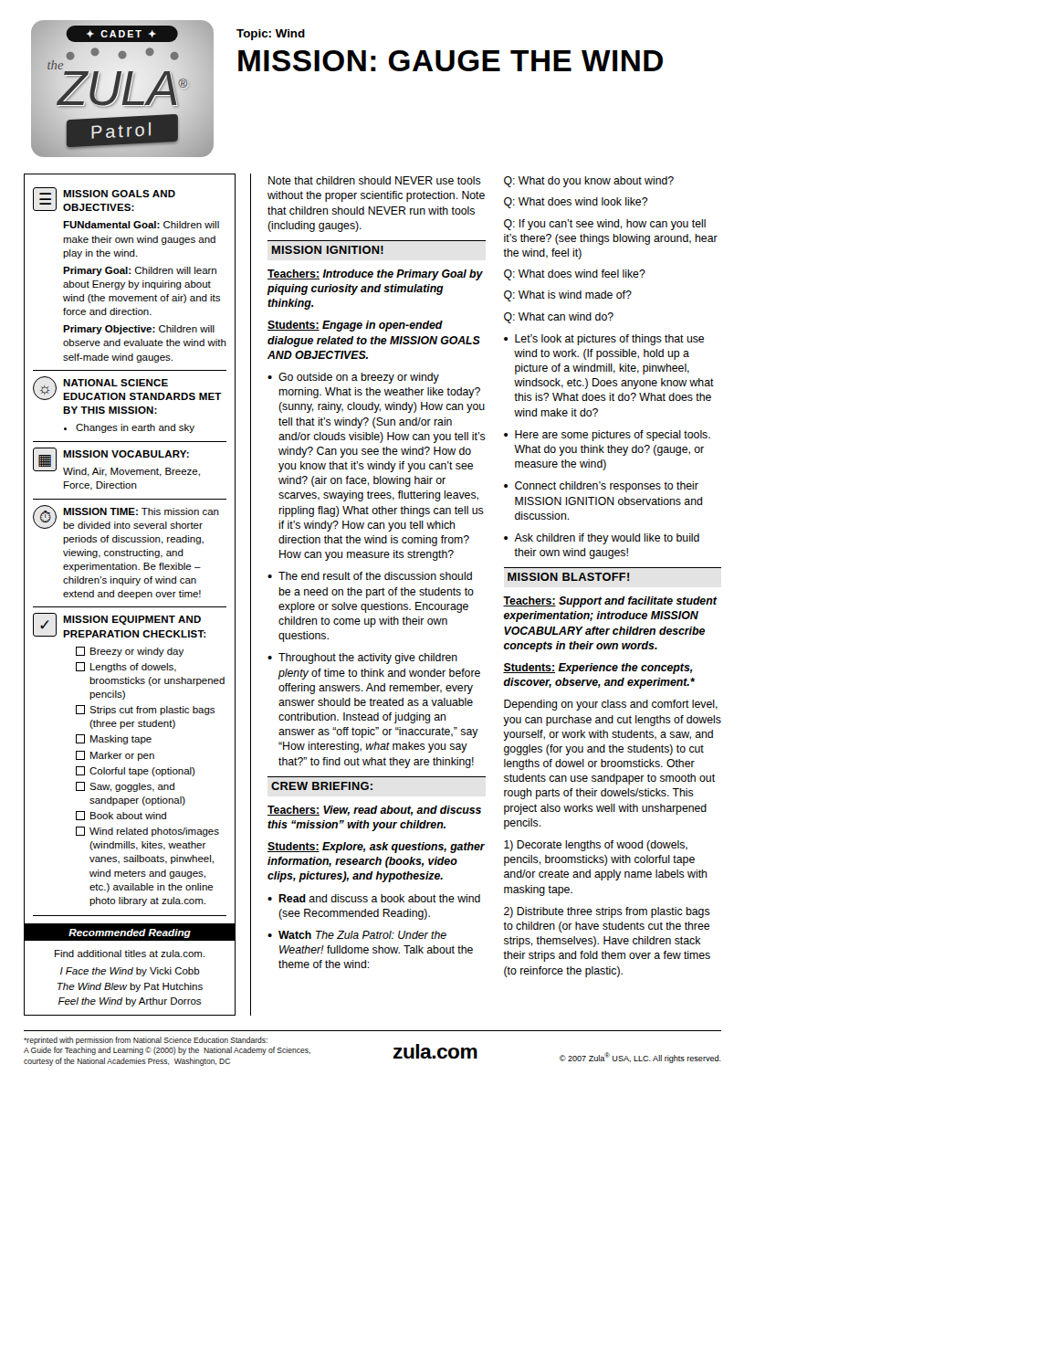CADET the ZULA® Patrol
Topic: Wind
MISSION: GAUGE THE WIND
☰
Mission Goals and Objectives:
FUNdamental Goal: Children will make their own wind gauges and play in the wind.
Primary Goal: Children will learn about Energy by inquiring about wind (the movement of air) and its force and direction.
Primary Objective: Children will observe and evaluate the wind with self-made wind gauges.
☼
National Science Education Standards met by this mission:
Changes in earth and sky
▦
Mission Vocabulary:
Wind, Air, Movement, Breeze, Force, Direction
⏱
MISSION TIME: This mission can be divided into several shorter periods of discussion, reading, viewing, constructing, and experimentation. Be flexible – children’s inquiry of wind can extend and deepen over time!
✓
Mission Equipment and Preparation Checklist:
Breezy or windy day
Lengths of dowels, broomsticks (or unsharpened pencils)
Strips cut from plastic bags (three per student)
Masking tape
Marker or pen
Colorful tape (optional)
Saw, goggles, and sandpaper (optional)
Book about wind
Wind related photos/images (windmills, kites, weather vanes, sailboats, pinwheel, wind meters and gauges, etc.) available in the online photo library at zula.com.
Recommended Reading
Find additional titles at zula.com. I Face the Wind by Vicki Cobb
The Wind Blew by Pat Hutchins
Feel the Wind by Arthur Dorros
Note that children should NEVER use tools without the proper scientific protection. Note that children should NEVER run with tools (including gauges).
MISSION IGNITION!
Teachers: Introduce the Primary Goal by piquing curiosity and stimulating thinking.
Students: Engage in open-ended dialogue related to the MISSION GOALS AND OBJECTIVES.
Go outside on a breezy or windy morning. What is the weather like today? (sunny, rainy, cloudy, windy) How can you tell that it’s windy? (Sun and/or rain and/or clouds visible) How can you tell it’s windy? Can you see the wind? How do you know that it’s windy if you can’t see wind? (air on face, blowing hair or scarves, swaying trees, fluttering leaves, rippling flag) What other things can tell us if it’s windy? How can you tell which direction that the wind is coming from? How can you measure its strength?
The end result of the discussion should be a need on the part of the students to explore or solve questions. Encourage children to come up with their own questions.
Throughout the activity give children plenty of time to think and wonder before offering answers. And remember, every answer should be treated as a valuable contribution. Instead of judging an answer as “off topic” or “inaccurate,” say “How interesting, what makes you say that?” to find out what they are thinking!
CREW BRIEFING:
Teachers: View, read about, and discuss this “mission” with your children.
Students: Explore, ask questions, gather information, research (books, video clips, pictures), and hypothesize.
Read and discuss a book about the wind (see Recommended Reading).
Watch The Zula Patrol: Under the Weather! fulldome show. Talk about the theme of the wind:
Q: What do you know about wind?
Q: What does wind look like?
Q: If you can’t see wind, how can you tell it’s there? (see things blowing around, hear the wind, feel it)
Q: What does wind feel like?
Q: What is wind made of?
Q: What can wind do?
Let’s look at pictures of things that use wind to work. (If possible, hold up a picture of a windmill, kite, pinwheel, windsock, etc.) Does anyone know what this is? What does it do? What does the wind make it do?
Here are some pictures of special tools. What do you think they do? (gauge, or measure the wind)
Connect children’s responses to their MISSION IGNITION observations and discussion.
Ask children if they would like to build their own wind gauges!
MISSION BLASTOFF!
Teachers: Support and facilitate student experimentation; introduce MISSION VOCABULARY after children describe concepts in their own words.
Students: Experience the concepts, discover, observe, and experiment.*
Depending on your class and comfort level, you can purchase and cut lengths of dowels yourself, or work with students, a saw, and goggles (for you and the students) to cut lengths of dowel or broomsticks. Other students can use sandpaper to smooth out rough parts of their dowels/sticks. This project also works well with unsharpened pencils.
1) Decorate lengths of wood (dowels, pencils, broomsticks) with colorful tape and/or create and apply name labels with masking tape.
2) Distribute three strips from plastic bags to children (or have students cut the three strips, themselves). Have children stack their strips and fold them over a few times (to reinforce the plastic).
*reprinted with permission from National Science Education Standards:
A Guide for Teaching and Learning © (2000) by the National Academy of Sciences,
courtesy of the National Academies Press, Washington, DC
zula.com
© 2007 Zula® USA, LLC. All rights reserved.